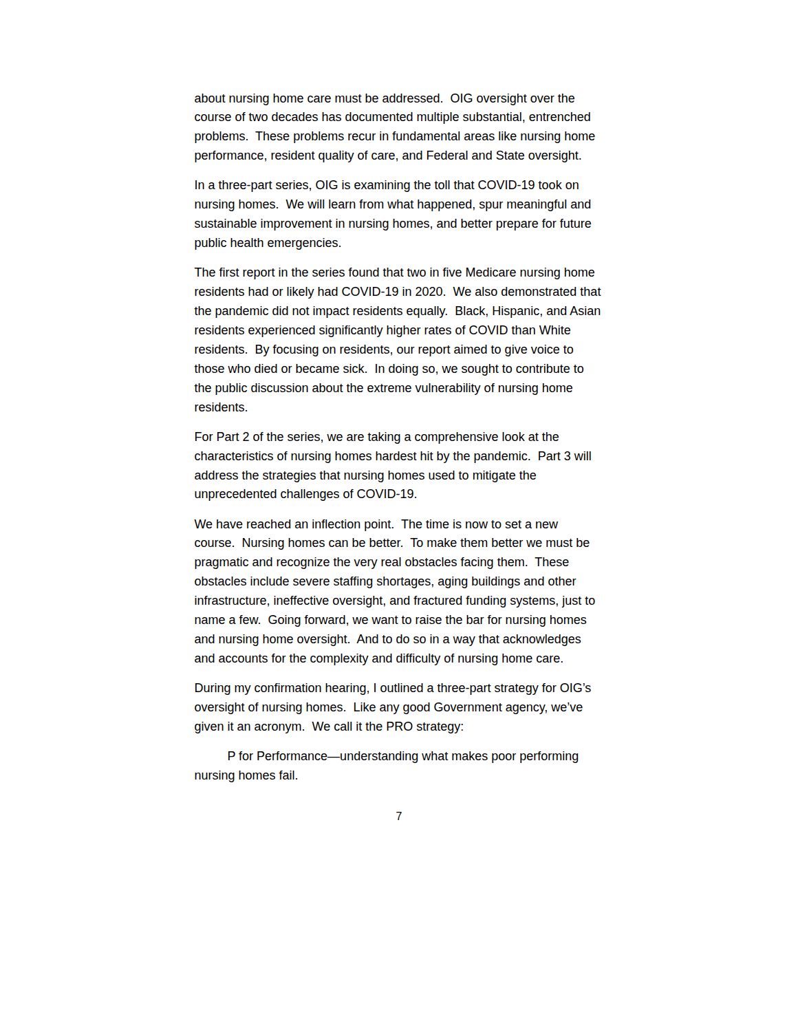about nursing home care must be addressed. OIG oversight over the course of two decades has documented multiple substantial, entrenched problems. These problems recur in fundamental areas like nursing home performance, resident quality of care, and Federal and State oversight.
In a three-part series, OIG is examining the toll that COVID-19 took on nursing homes. We will learn from what happened, spur meaningful and sustainable improvement in nursing homes, and better prepare for future public health emergencies.
The first report in the series found that two in five Medicare nursing home residents had or likely had COVID-19 in 2020. We also demonstrated that the pandemic did not impact residents equally. Black, Hispanic, and Asian residents experienced significantly higher rates of COVID than White residents. By focusing on residents, our report aimed to give voice to those who died or became sick. In doing so, we sought to contribute to the public discussion about the extreme vulnerability of nursing home residents.
For Part 2 of the series, we are taking a comprehensive look at the characteristics of nursing homes hardest hit by the pandemic. Part 3 will address the strategies that nursing homes used to mitigate the unprecedented challenges of COVID-19.
We have reached an inflection point. The time is now to set a new course. Nursing homes can be better. To make them better we must be pragmatic and recognize the very real obstacles facing them. These obstacles include severe staffing shortages, aging buildings and other infrastructure, ineffective oversight, and fractured funding systems, just to name a few. Going forward, we want to raise the bar for nursing homes and nursing home oversight. And to do so in a way that acknowledges and accounts for the complexity and difficulty of nursing home care.
During my confirmation hearing, I outlined a three-part strategy for OIG’s oversight of nursing homes. Like any good Government agency, we’ve given it an acronym. We call it the PRO strategy:
P for Performance—understanding what makes poor performing nursing homes fail.
7